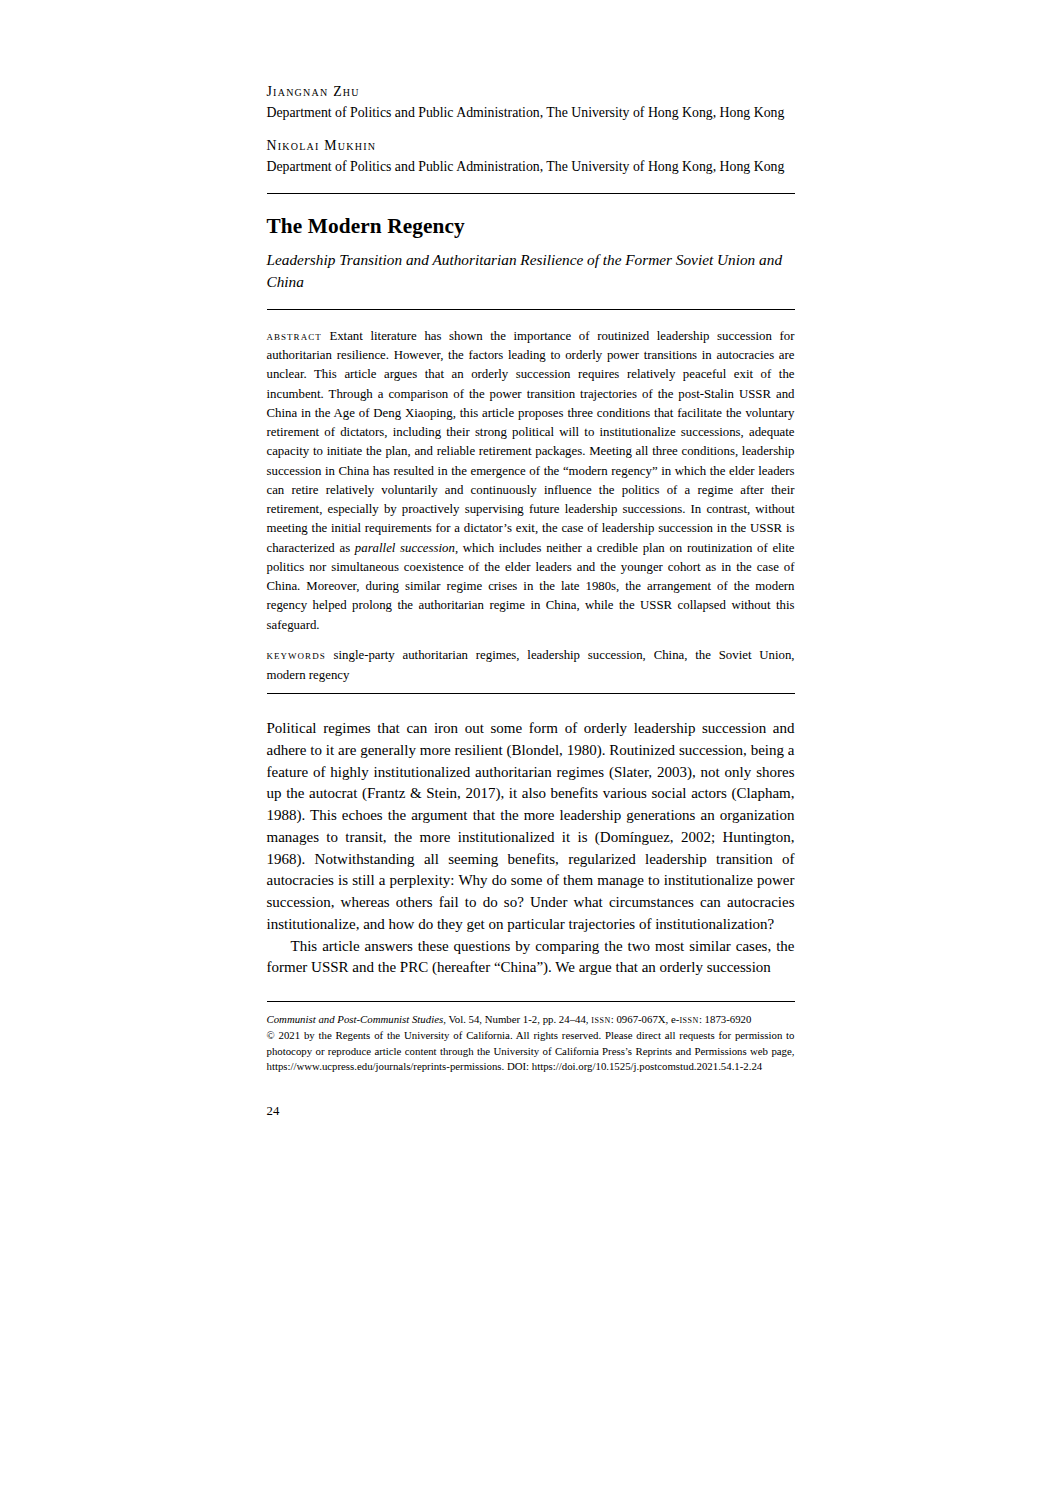Jiangnan Zhu
Department of Politics and Public Administration, The University of Hong Kong, Hong Kong
Nikolai Mukhin
Department of Politics and Public Administration, The University of Hong Kong, Hong Kong
The Modern Regency
Leadership Transition and Authoritarian Resilience of the Former Soviet Union and China
abstract Extant literature has shown the importance of routinized leadership succession for authoritarian resilience. However, the factors leading to orderly power transitions in autocracies are unclear. This article argues that an orderly succession requires relatively peaceful exit of the incumbent. Through a comparison of the power transition trajectories of the post-Stalin USSR and China in the Age of Deng Xiaoping, this article proposes three conditions that facilitate the voluntary retirement of dictators, including their strong political will to institutionalize successions, adequate capacity to initiate the plan, and reliable retirement packages. Meeting all three conditions, leadership succession in China has resulted in the emergence of the “modern regency” in which the elder leaders can retire relatively voluntarily and continuously influence the politics of a regime after their retirement, especially by proactively supervising future leadership successions. In contrast, without meeting the initial requirements for a dictator’s exit, the case of leadership succession in the USSR is characterized as parallel succession, which includes neither a credible plan on routinization of elite politics nor simultaneous coexistence of the elder leaders and the younger cohort as in the case of China. Moreover, during similar regime crises in the late 1980s, the arrangement of the modern regency helped prolong the authoritarian regime in China, while the USSR collapsed without this safeguard.
keywords single-party authoritarian regimes, leadership succession, China, the Soviet Union, modern regency
Political regimes that can iron out some form of orderly leadership succession and adhere to it are generally more resilient (Blondel, 1980). Routinized succession, being a feature of highly institutionalized authoritarian regimes (Slater, 2003), not only shores up the autocrat (Frantz & Stein, 2017), it also benefits various social actors (Clapham, 1988). This echoes the argument that the more leadership generations an organization manages to transit, the more institutionalized it is (Domínguez, 2002; Huntington, 1968). Notwithstanding all seeming benefits, regularized leadership transition of autocracies is still a perplexity: Why do some of them manage to institutionalize power succession, whereas others fail to do so? Under what circumstances can autocracies institutionalize, and how do they get on particular trajectories of institutionalization?
This article answers these questions by comparing the two most similar cases, the former USSR and the PRC (hereafter “China”). We argue that an orderly succession
Communist and Post-Communist Studies, Vol. 54, Number 1-2, pp. 24–44, issn: 0967-067X, e-issn: 1873-6920
© 2021 by the Regents of the University of California. All rights reserved. Please direct all requests for permission to photocopy or reproduce article content through the University of California Press’s Reprints and Permissions web page, https://www.ucpress.edu/journals/reprints-permissions. DOI: https://doi.org/10.1525/j.postcomstud.2021.54.1-2.24
24